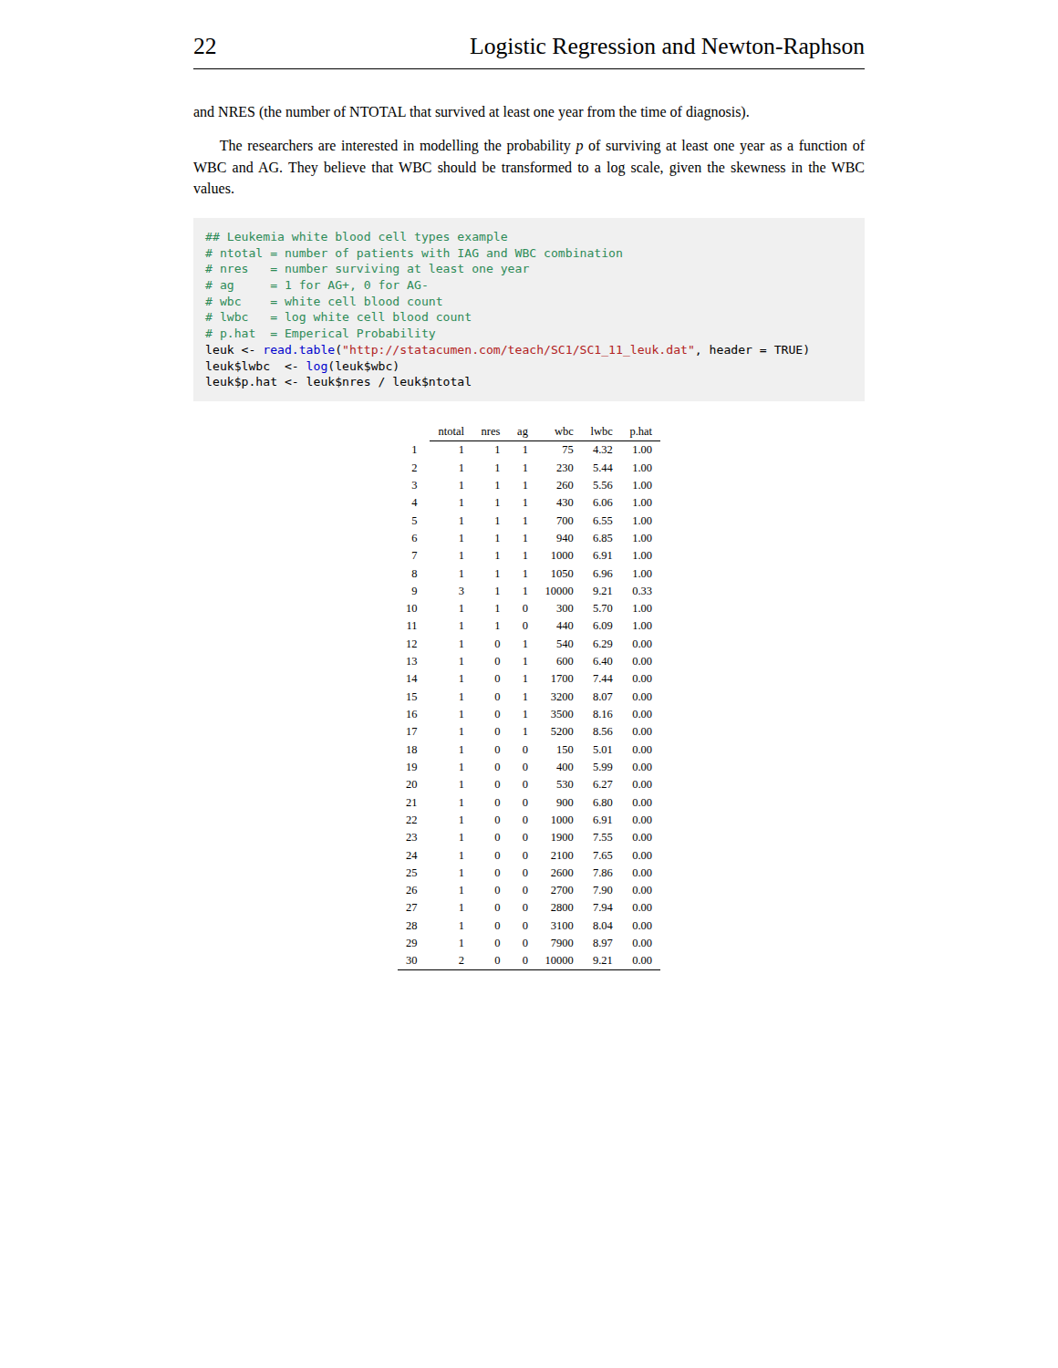22 Logistic Regression and Newton-Raphson
and NRES (the number of NTOTAL that survived at least one year from the time of diagnosis).
The researchers are interested in modelling the probability p of surviving at least one year as a function of WBC and AG. They believe that WBC should be transformed to a log scale, given the skewness in the WBC values.
## Leukemia white blood cell types example
# ntotal = number of patients with IAG and WBC combination
# nres   = number surviving at least one year
# ag     = 1 for AG+, 0 for AG-
# wbc    = white cell blood count
# lwbc   = log white cell blood count
# p.hat  = Emperical Probability
leuk <- read.table("http://statacumen.com/teach/SC1/SC1_11_leuk.dat", header = TRUE)
leuk$lwbc  <- log(leuk$wbc)
leuk$p.hat <- leuk$nres / leuk$ntotal
| | ntotal | nres | ag | wbc | lwbc | p.hat |
| --- | --- | --- | --- | --- | --- | --- |
| 1 | 1 | 1 | 1 | 75 | 4.32 | 1.00 |
| 2 | 1 | 1 | 1 | 230 | 5.44 | 1.00 |
| 3 | 1 | 1 | 1 | 260 | 5.56 | 1.00 |
| 4 | 1 | 1 | 1 | 430 | 6.06 | 1.00 |
| 5 | 1 | 1 | 1 | 700 | 6.55 | 1.00 |
| 6 | 1 | 1 | 1 | 940 | 6.85 | 1.00 |
| 7 | 1 | 1 | 1 | 1000 | 6.91 | 1.00 |
| 8 | 1 | 1 | 1 | 1050 | 6.96 | 1.00 |
| 9 | 3 | 1 | 1 | 10000 | 9.21 | 0.33 |
| 10 | 1 | 1 | 0 | 300 | 5.70 | 1.00 |
| 11 | 1 | 1 | 0 | 440 | 6.09 | 1.00 |
| 12 | 1 | 0 | 1 | 540 | 6.29 | 0.00 |
| 13 | 1 | 0 | 1 | 600 | 6.40 | 0.00 |
| 14 | 1 | 0 | 1 | 1700 | 7.44 | 0.00 |
| 15 | 1 | 0 | 1 | 3200 | 8.07 | 0.00 |
| 16 | 1 | 0 | 1 | 3500 | 8.16 | 0.00 |
| 17 | 1 | 0 | 1 | 5200 | 8.56 | 0.00 |
| 18 | 1 | 0 | 0 | 150 | 5.01 | 0.00 |
| 19 | 1 | 0 | 0 | 400 | 5.99 | 0.00 |
| 20 | 1 | 0 | 0 | 530 | 6.27 | 0.00 |
| 21 | 1 | 0 | 0 | 900 | 6.80 | 0.00 |
| 22 | 1 | 0 | 0 | 1000 | 6.91 | 0.00 |
| 23 | 1 | 0 | 0 | 1900 | 7.55 | 0.00 |
| 24 | 1 | 0 | 0 | 2100 | 7.65 | 0.00 |
| 25 | 1 | 0 | 0 | 2600 | 7.86 | 0.00 |
| 26 | 1 | 0 | 0 | 2700 | 7.90 | 0.00 |
| 27 | 1 | 0 | 0 | 2800 | 7.94 | 0.00 |
| 28 | 1 | 0 | 0 | 3100 | 8.04 | 0.00 |
| 29 | 1 | 0 | 0 | 7900 | 8.97 | 0.00 |
| 30 | 2 | 0 | 0 | 10000 | 9.21 | 0.00 |